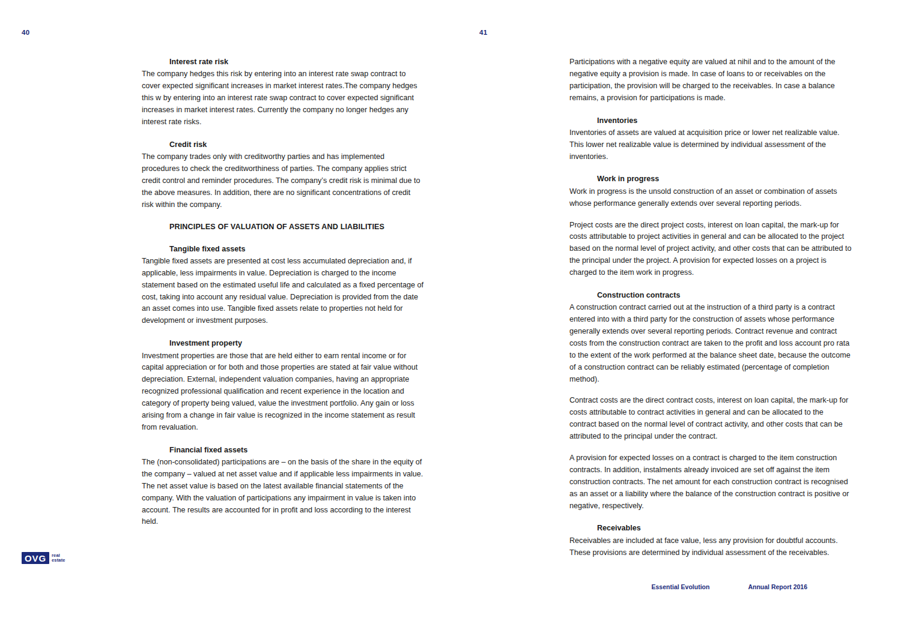40
Interest rate risk
The company hedges this risk by entering into an interest rate swap contract to cover expected significant increases in market interest rates.The company hedges this w by entering into an interest rate swap contract to cover expected significant increases in market interest rates. Currently the company no longer hedges any interest rate risks.
Credit risk
The company trades only with creditworthy parties and has implemented procedures to check the creditworthiness of parties. The company applies strict credit control and reminder procedures. The company’s credit risk is minimal due to the above measures. In addition, there are no significant concentrations of credit risk within the company.
Principles of valuation of assets and liabilities
Tangible fixed assets
Tangible fixed assets are presented at cost less accumulated depreciation and, if applicable, less impairments in value. Depreciation is charged to the income statement based on the estimated useful life and calculated as a fixed percentage of cost, taking into account any residual value. Depreciation is provided from the date an asset comes into use. Tangible fixed assets relate to properties not held for development or investment purposes.
Investment property
Investment properties are those that are held either to earn rental income or for capital appreciation or for both and those properties are stated at fair value without depreciation. External, independent valuation companies, having an appropriate recognized professional qualification and recent experience in the location and category of property being valued, value the investment portfolio. Any gain or loss arising from a change in fair value is recognized in the income statement as result from revaluation.
Financial fixed assets
The (non-consolidated) participations are – on the basis of the share in the equity of the company – valued at net asset value and if applicable less impairments in value. The net asset value is based on the latest available financial statements of the company. With the valuation of participations any impairment in value is taken into account. The results are accounted for in profit and loss according to the interest held.
OVG real
estate
41
Participations with a negative equity are valued at nihil and to the amount of the negative equity a provision is made. In case of loans to or receivables on the participation, the provision will be charged to the receivables. In case a balance remains, a provision for participations is made.
Inventories
Inventories of assets are valued at acquisition price or lower net realizable value. This lower net realizable value is determined by individual assessment of the inventories.
Work in progress
Work in progress is the unsold construction of an asset or combination of assets whose performance generally extends over several reporting periods.
Project costs are the direct project costs, interest on loan capital, the mark-up for costs attributable to project activities in general and can be allocated to the project based on the normal level of project activity, and other costs that can be attributed to the principal under the project. A provision for expected losses on a project is charged to the item work in progress.
Construction contracts
A construction contract carried out at the instruction of a third party is a contract entered into with a third party for the construction of assets whose performance generally extends over several reporting periods. Contract revenue and contract costs from the construction contract are taken to the profit and loss account pro rata to the extent of the work performed at the balance sheet date, because the outcome of a construction contract can be reliably estimated (percentage of completion method).
Contract costs are the direct contract costs, interest on loan capital, the mark-up for costs attributable to contract activities in general and can be allocated to the contract based on the normal level of contract activity, and other costs that can be attributed to the principal under the contract.
A provision for expected losses on a contract is charged to the item construction contracts. In addition, instalments already invoiced are set off against the item construction contracts. The net amount for each construction contract is recognised as an asset or a liability where the balance of the construction contract is positive or negative, respectively.
Receivables
Receivables are included at face value, less any provision for doubtful accounts. These provisions are determined by individual assessment of the receivables.
Essential Evolution Annual Report 2016